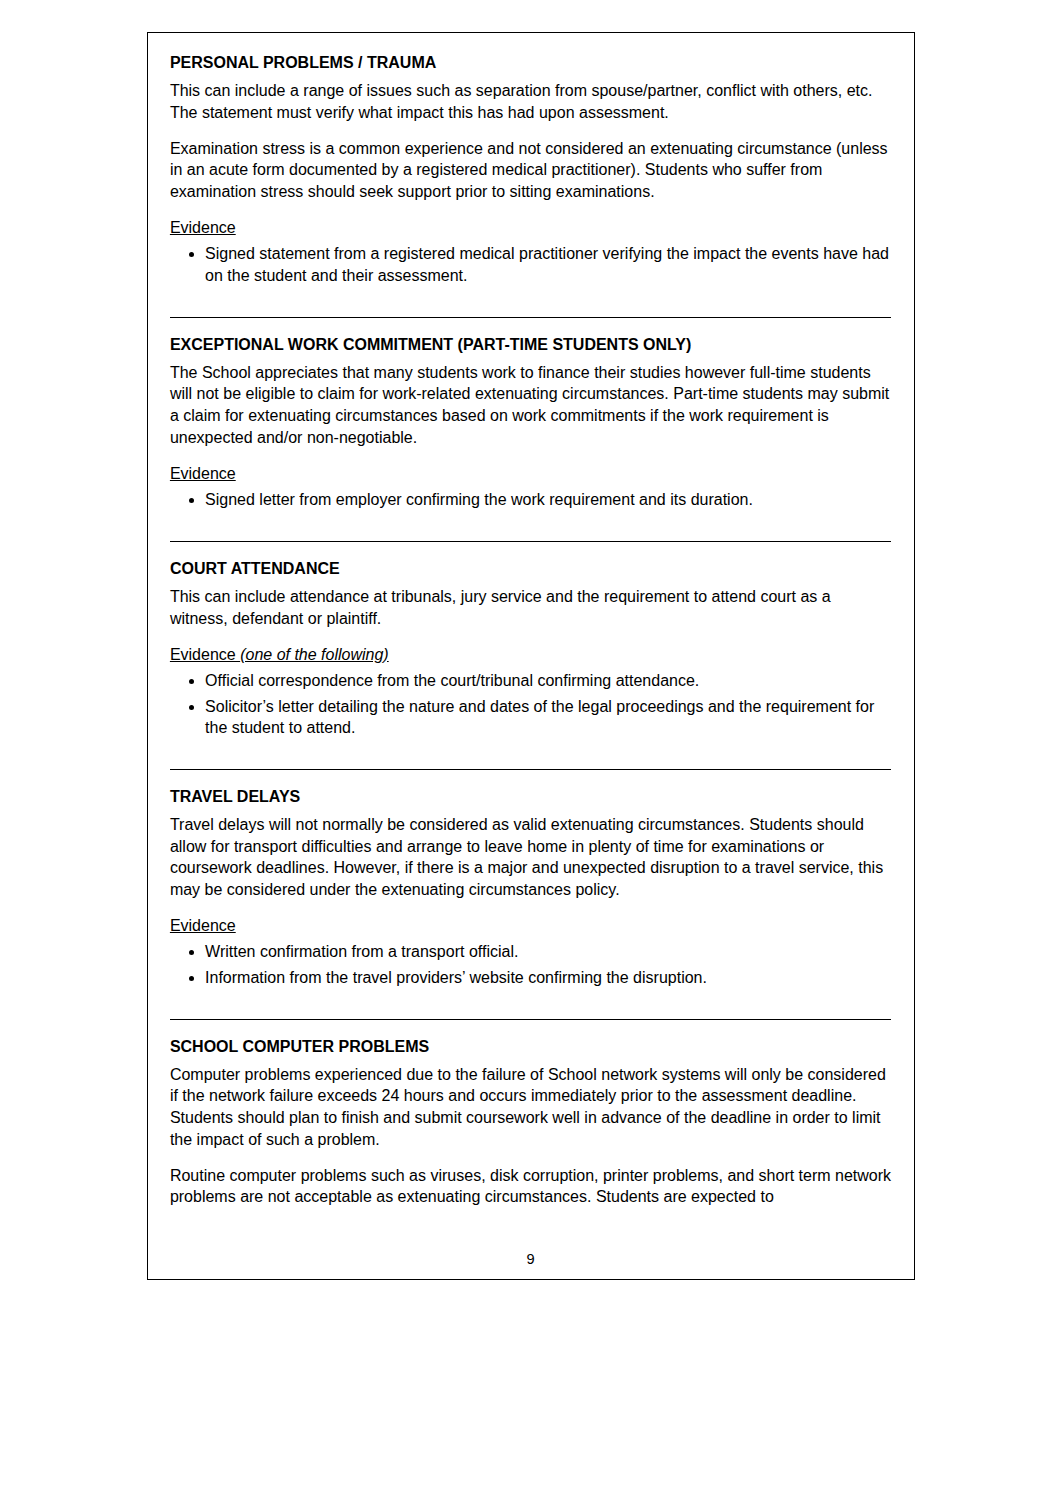Personal Problems / Trauma
This can include a range of issues such as separation from spouse/partner, conflict with others, etc. The statement must verify what impact this has had upon assessment.
Examination stress is a common experience and not considered an extenuating circumstance (unless in an acute form documented by a registered medical practitioner). Students who suffer from examination stress should seek support prior to sitting examinations.
Evidence
Signed statement from a registered medical practitioner verifying the impact the events have had on the student and their assessment.
Exceptional Work Commitment (Part-time students only)
The School appreciates that many students work to finance their studies however full-time students will not be eligible to claim for work-related extenuating circumstances. Part-time students may submit a claim for extenuating circumstances based on work commitments if the work requirement is unexpected and/or non-negotiable.
Evidence
Signed letter from employer confirming the work requirement and its duration.
Court Attendance
This can include attendance at tribunals, jury service and the requirement to attend court as a witness, defendant or plaintiff.
Evidence (one of the following)
Official correspondence from the court/tribunal confirming attendance.
Solicitor’s letter detailing the nature and dates of the legal proceedings and the requirement for the student to attend.
Travel Delays
Travel delays will not normally be considered as valid extenuating circumstances. Students should allow for transport difficulties and arrange to leave home in plenty of time for examinations or coursework deadlines. However, if there is a major and unexpected disruption to a travel service, this may be considered under the extenuating circumstances policy.
Evidence
Written confirmation from a transport official.
Information from the travel providers’ website confirming the disruption.
School Computer Problems
Computer problems experienced due to the failure of School network systems will only be considered if the network failure exceeds 24 hours and occurs immediately prior to the assessment deadline. Students should plan to finish and submit coursework well in advance of the deadline in order to limit the impact of such a problem.
Routine computer problems such as viruses, disk corruption, printer problems, and short term network problems are not acceptable as extenuating circumstances. Students are expected to
9